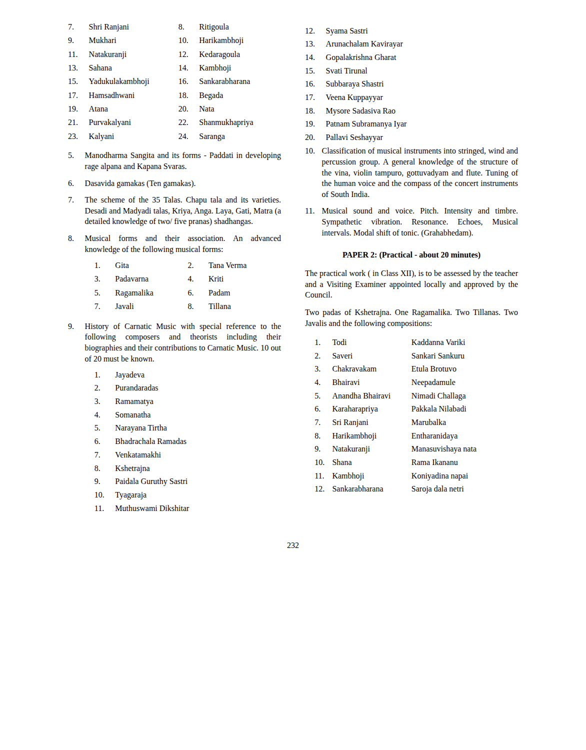| 7. | Shri Ranjani | 8. | Ritigoula |
| 9. | Mukhari | 10. | Harikambhoji |
| 11. | Natakuranji | 12. | Kedaragoula |
| 13. | Sahana | 14. | Kambhoji |
| 15. | Yadukulakambhoji | 16. | Sankarabharana |
| 17. | Hamsadhwani | 18. | Begada |
| 19. | Atana | 20. | Nata |
| 21. | Purvakalyani | 22. | Shanmukhapriya |
| 23. | Kalyani | 24. | Saranga |
5. Manodharma Sangita and its forms - Paddati in developing rage alpana and Kapana Svaras.
6. Dasavida gamakas (Ten gamakas).
7. The scheme of the 35 Talas. Chapu tala and its varieties. Desadi and Madyadi talas, Kriya, Anga. Laya, Gati, Matra (a detailed knowledge of two/ five pranas) shadhangas.
8. Musical forms and their association. An advanced knowledge of the following musical forms:
| 1. | Gita | 2. | Tana Verma |
| 3. | Padavarna | 4. | Kriti |
| 5. | Ragamalika | 6. | Padam |
| 7. | Javali | 8. | Tillana |
9. History of Carnatic Music with special reference to the following composers and theorists including their biographies and their contributions to Carnatic Music. 10 out of 20 must be known.
| 1. | Jayadeva |
| 2. | Purandaradas |
| 3. | Ramamatya |
| 4. | Somanatha |
| 5. | Narayana Tirtha |
| 6. | Bhadrachala Ramadas |
| 7. | Venkatamakhi |
| 8. | Kshetrajna |
| 9. | Paidala Guruthy Sastri |
| 10. | Tyagaraja |
| 11. | Muthuswami Dikshitar |
| 12. | Syama Sastri |
| 13. | Arunachalam Kavirayar |
| 14. | Gopalakrishna Gharat |
| 15. | Svati Tirunal |
| 16. | Subbaraya Shastri |
| 17. | Veena Kuppayyar |
| 18. | Mysore Sadasiva Rao |
| 19. | Patnam Subramanya Iyar |
| 20. | Pallavi Seshayyar |
10. Classification of musical instruments into stringed, wind and percussion group. A general knowledge of the structure of the vina, violin tampuro, gottuvadyam and flute. Tuning of the human voice and the compass of the concert instruments of South India.
11. Musical sound and voice. Pitch. Intensity and timbre. Sympathetic vibration. Resonance. Echoes, Musical intervals. Modal shift of tonic. (Grahabhedam).
PAPER 2: (Practical - about 20 minutes)
The practical work ( in Class XII), is to be assessed by the teacher and a Visiting Examiner appointed locally and approved by the Council.
Two padas of Kshetrajna. One Ragamalika. Two Tillanas. Two Javalis and the following compositions:
| 1. | Todi | Kaddanna Variki |
| 2. | Saveri | Sankari Sankuru |
| 3. | Chakravakam | Etula Brotuvo |
| 4. | Bhairavi | Neepadamule |
| 5. | Anandha Bhairavi | Nimadi Challaga |
| 6. | Karaharapriya | Pakkala Nilabadi |
| 7. | Sri Ranjani | Marubalka |
| 8. | Harikambhoji | Entharanidaya |
| 9. | Natakuranji | Manasuvishaya nata |
| 10. | Shana | Rama Ikananu |
| 11. | Kambhoji | Koniyadina napai |
| 12. | Sankarabharana | Saroja dala netri |
232